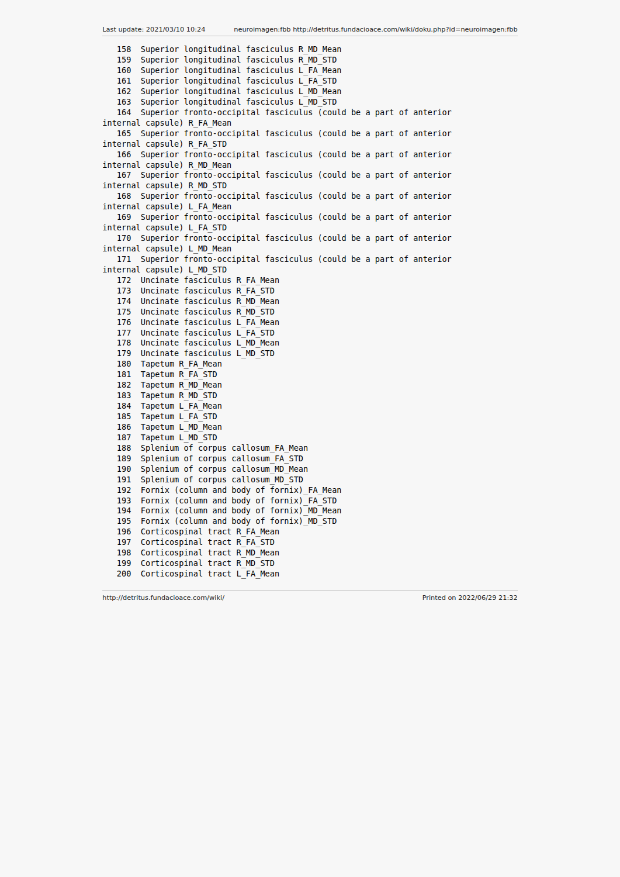Last update: 2021/03/10 10:24
neuroimagen:fbb http://detritus.fundacioace.com/wiki/doku.php?id=neuroimagen:fbb
   158  Superior longitudinal fasciculus R_MD_Mean
   159  Superior longitudinal fasciculus R_MD_STD
   160  Superior longitudinal fasciculus L_FA_Mean
   161  Superior longitudinal fasciculus L_FA_STD
   162  Superior longitudinal fasciculus L_MD_Mean
   163  Superior longitudinal fasciculus L_MD_STD
   164  Superior fronto-occipital fasciculus (could be a part of anterior
internal capsule) R_FA_Mean
   165  Superior fronto-occipital fasciculus (could be a part of anterior
internal capsule) R_FA_STD
   166  Superior fronto-occipital fasciculus (could be a part of anterior
internal capsule) R_MD_Mean
   167  Superior fronto-occipital fasciculus (could be a part of anterior
internal capsule) R_MD_STD
   168  Superior fronto-occipital fasciculus (could be a part of anterior
internal capsule) L_FA_Mean
   169  Superior fronto-occipital fasciculus (could be a part of anterior
internal capsule) L_FA_STD
   170  Superior fronto-occipital fasciculus (could be a part of anterior
internal capsule) L_MD_Mean
   171  Superior fronto-occipital fasciculus (could be a part of anterior
internal capsule) L_MD_STD
   172  Uncinate fasciculus R_FA_Mean
   173  Uncinate fasciculus R_FA_STD
   174  Uncinate fasciculus R_MD_Mean
   175  Uncinate fasciculus R_MD_STD
   176  Uncinate fasciculus L_FA_Mean
   177  Uncinate fasciculus L_FA_STD
   178  Uncinate fasciculus L_MD_Mean
   179  Uncinate fasciculus L_MD_STD
   180  Tapetum R_FA_Mean
   181  Tapetum R_FA_STD
   182  Tapetum R_MD_Mean
   183  Tapetum R_MD_STD
   184  Tapetum L_FA_Mean
   185  Tapetum L_FA_STD
   186  Tapetum L_MD_Mean
   187  Tapetum L_MD_STD
   188  Splenium of corpus callosum_FA_Mean
   189  Splenium of corpus callosum_FA_STD
   190  Splenium of corpus callosum_MD_Mean
   191  Splenium of corpus callosum_MD_STD
   192  Fornix (column and body of fornix)_FA_Mean
   193  Fornix (column and body of fornix)_FA_STD
   194  Fornix (column and body of fornix)_MD_Mean
   195  Fornix (column and body of fornix)_MD_STD
   196  Corticospinal tract R_FA_Mean
   197  Corticospinal tract R_FA_STD
   198  Corticospinal tract R_MD_Mean
   199  Corticospinal tract R_MD_STD
   200  Corticospinal tract L_FA_Mean
http://detritus.fundacioace.com/wiki/
Printed on 2022/06/29 21:32